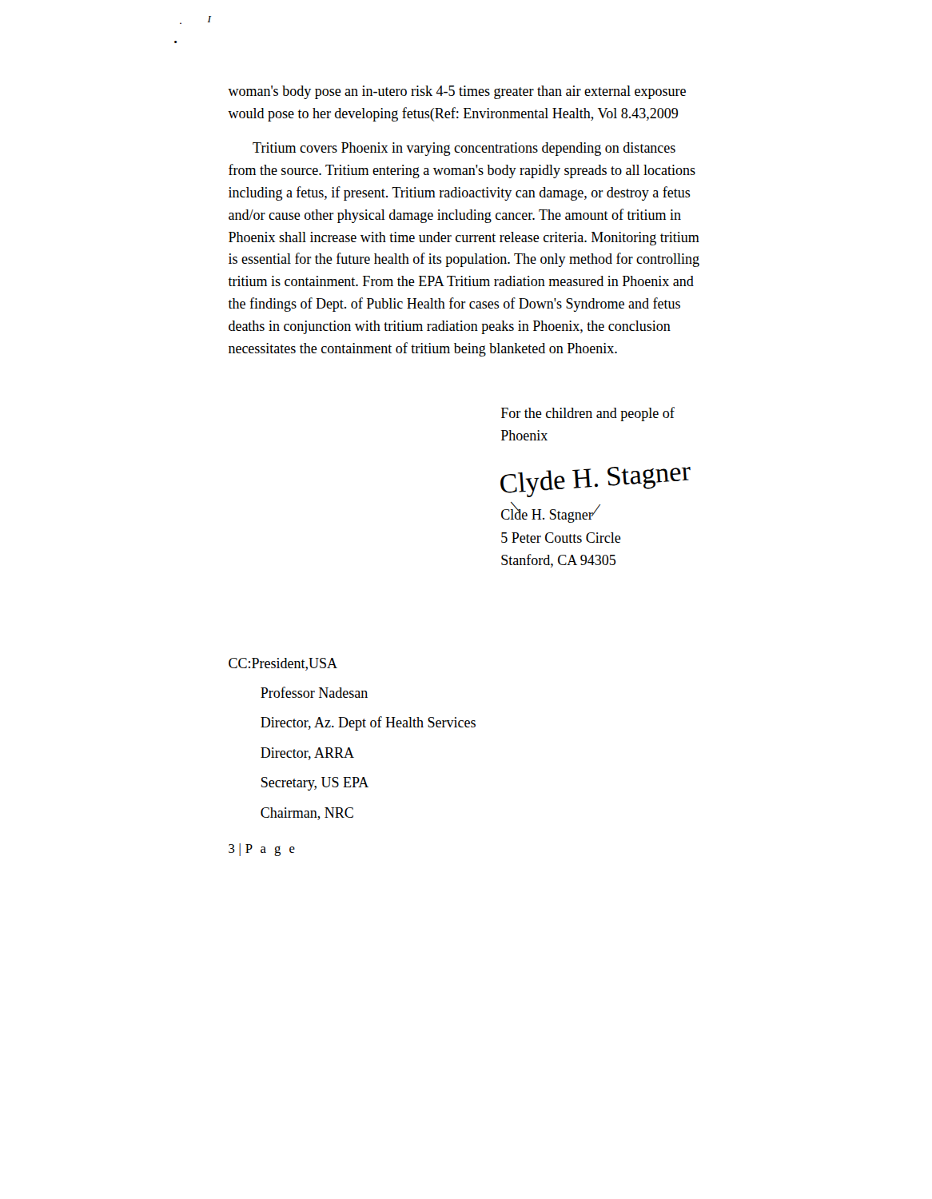. I •
woman's body pose an in-utero risk 4-5 times greater than air external exposure would pose to her developing fetus(Ref: Environmental Health, Vol 8.43,2009
Tritium covers Phoenix in varying concentrations depending on distances from the source. Tritium entering a woman's body rapidly spreads to all locations including a fetus, if present. Tritium radioactivity can damage, or destroy a fetus and/or cause other physical damage including cancer. The amount of tritium in Phoenix shall increase with time under current release criteria. Monitoring tritium is essential for the future health of its population. The only method for controlling tritium is containment. From the EPA Tritium radiation measured in Phoenix and the findings of Dept. of Public Health for cases of Down's Syndrome and fetus deaths in conjunction with tritium radiation peaks in Phoenix, the conclusion necessitates the containment of tritium being blanketed on Phoenix.
For the children and people of Phoenix
Clyde H. Stagner
Cl/de H. Stagner⁄
5 Peter Coutts Circle
Stanford, CA 94305
CC:President,USA
Professor Nadesan
Director, Az. Dept of Health Services
Director, ARRA
Secretary, US EPA
Chairman, NRC
3 | P a g e